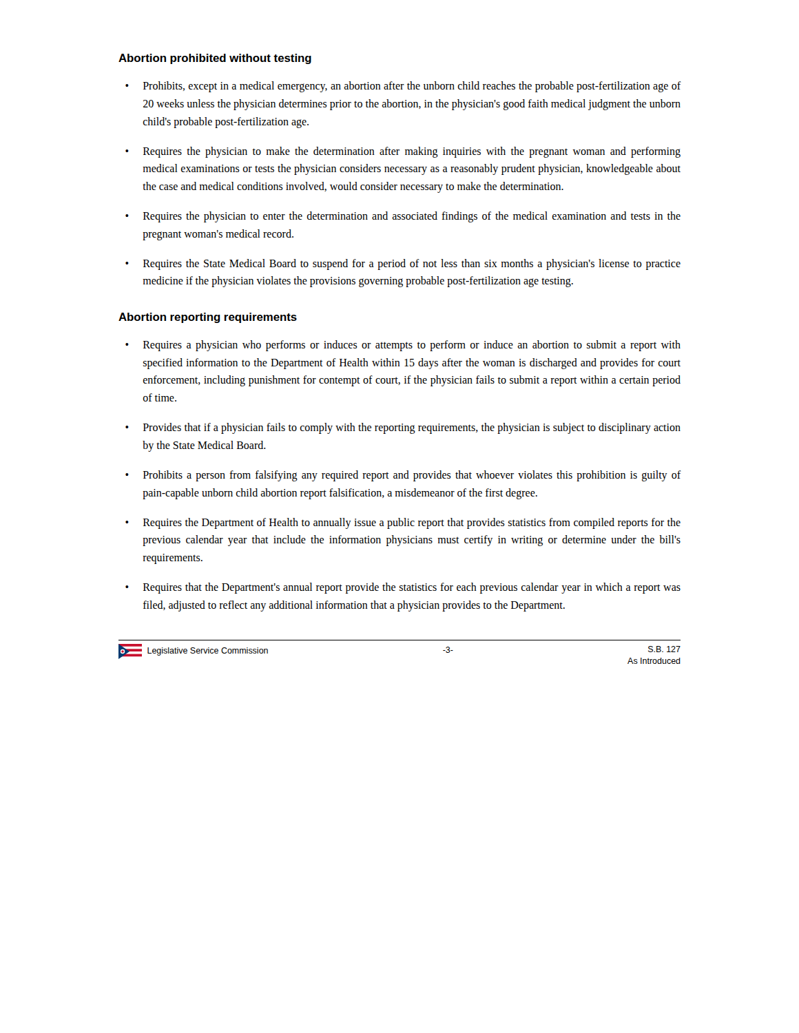Abortion prohibited without testing
Prohibits, except in a medical emergency, an abortion after the unborn child reaches the probable post-fertilization age of 20 weeks unless the physician determines prior to the abortion, in the physician's good faith medical judgment the unborn child's probable post-fertilization age.
Requires the physician to make the determination after making inquiries with the pregnant woman and performing medical examinations or tests the physician considers necessary as a reasonably prudent physician, knowledgeable about the case and medical conditions involved, would consider necessary to make the determination.
Requires the physician to enter the determination and associated findings of the medical examination and tests in the pregnant woman's medical record.
Requires the State Medical Board to suspend for a period of not less than six months a physician's license to practice medicine if the physician violates the provisions governing probable post-fertilization age testing.
Abortion reporting requirements
Requires a physician who performs or induces or attempts to perform or induce an abortion to submit a report with specified information to the Department of Health within 15 days after the woman is discharged and provides for court enforcement, including punishment for contempt of court, if the physician fails to submit a report within a certain period of time.
Provides that if a physician fails to comply with the reporting requirements, the physician is subject to disciplinary action by the State Medical Board.
Prohibits a person from falsifying any required report and provides that whoever violates this prohibition is guilty of pain-capable unborn child abortion report falsification, a misdemeanor of the first degree.
Requires the Department of Health to annually issue a public report that provides statistics from compiled reports for the previous calendar year that include the information physicians must certify in writing or determine under the bill's requirements.
Requires that the Department's annual report provide the statistics for each previous calendar year in which a report was filed, adjusted to reflect any additional information that a physician provides to the Department.
Legislative Service Commission
-3-
S.B. 127
As Introduced